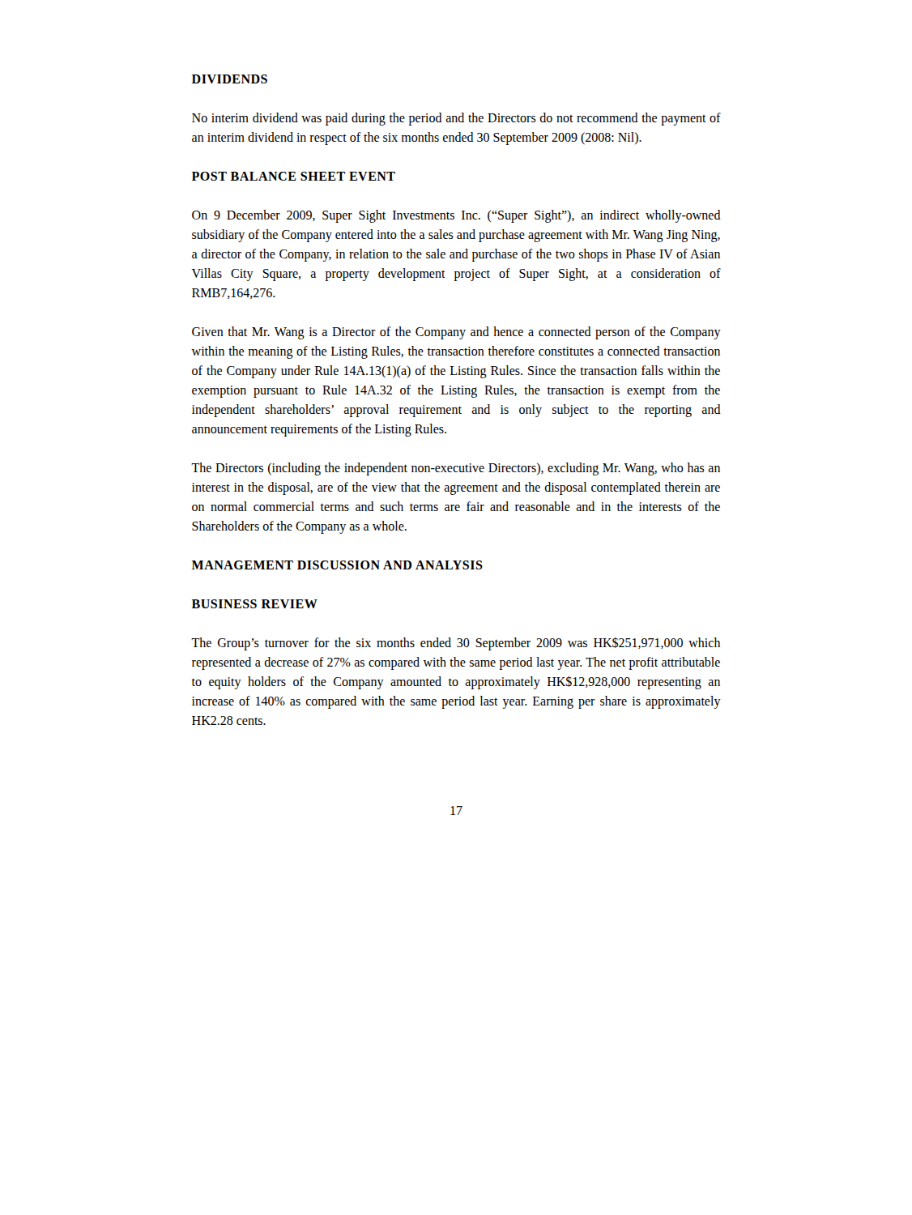DIVIDENDS
No interim dividend was paid during the period and the Directors do not recommend the payment of an interim dividend in respect of the six months ended 30 September 2009 (2008: Nil).
POST BALANCE SHEET EVENT
On 9 December 2009, Super Sight Investments Inc. (“Super Sight”), an indirect wholly-owned subsidiary of the Company entered into the a sales and purchase agreement with Mr. Wang Jing Ning, a director of the Company, in relation to the sale and purchase of the two shops in Phase IV of Asian Villas City Square, a property development project of Super Sight, at a consideration of RMB7,164,276.
Given that Mr. Wang is a Director of the Company and hence a connected person of the Company within the meaning of the Listing Rules, the transaction therefore constitutes a connected transaction of the Company under Rule 14A.13(1)(a) of the Listing Rules. Since the transaction falls within the exemption pursuant to Rule 14A.32 of the Listing Rules, the transaction is exempt from the independent shareholders’ approval requirement and is only subject to the reporting and announcement requirements of the Listing Rules.
The Directors (including the independent non-executive Directors), excluding Mr. Wang, who has an interest in the disposal, are of the view that the agreement and the disposal contemplated therein are on normal commercial terms and such terms are fair and reasonable and in the interests of the Shareholders of the Company as a whole.
MANAGEMENT DISCUSSION AND ANALYSIS
BUSINESS REVIEW
The Group’s turnover for the six months ended 30 September 2009 was HK$251,971,000 which represented a decrease of 27% as compared with the same period last year. The net profit attributable to equity holders of the Company amounted to approximately HK$12,928,000 representing an increase of 140% as compared with the same period last year. Earning per share is approximately HK2.28 cents.
17